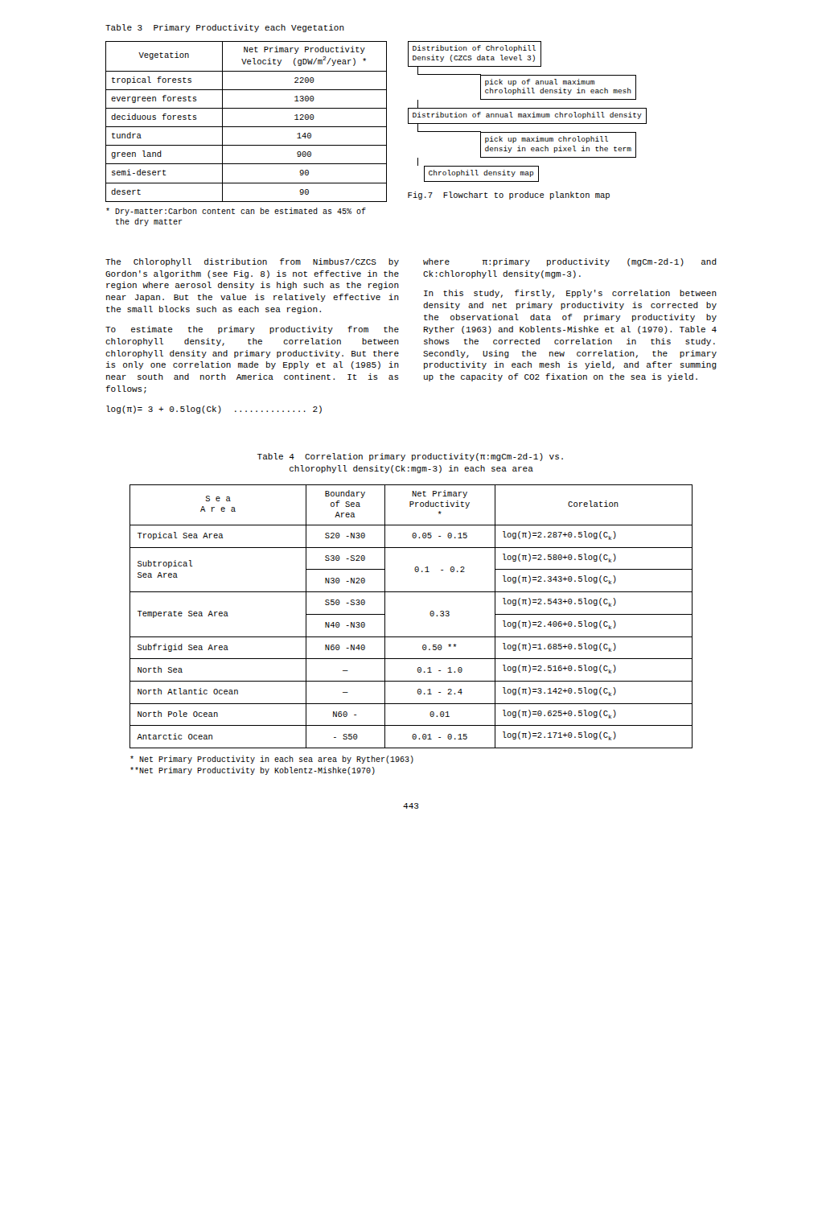Table 3 Primary Productivity each Vegetation
| Vegetation | Net Primary Productivity Velocity (gDW/m 2 /year) * |
| --- | --- |
| tropical forests | 2200 |
| evergreen forests | 1300 |
| deciduous forests | 1200 |
| tundra | 140 |
| green land | 900 |
| semi-desert | 90 |
| desert | 90 |
* Dry-matter:Carbon content can be estimated as 45% of
the dry matter
Distribution of Chrolophill
Density (CZCS data level 3)
pick up of anual maximum
chrolophill density in each mesh
Distribution of annual maximum chrolophill density
pick up maximum chrolophill
densiy in each pixel in the term
Chrolophill density map
Fig.7 Flowchart to produce plankton map
The Chlorophyll distribution from Nimbus7/CZCS by Gordon's algorithm (see Fig. 8) is not effective in the region where aerosol density is high such as the region near Japan. But the value is relatively effective in the small blocks such as each sea region.
To estimate the primary productivity from the chlorophyll density, the correlation between chlorophyll density and primary productivity. But there is only one correlation made by Epply et al (1985) in near south and north America continent. It is as follows;
log(π)= 3 + 0.5log(Ck) .............. 2)
where π:primary productivity (mgCm-2d-1) and Ck:chlorophyll density(mgm-3).
In this study, firstly, Epply's correlation between density and net primary productivity is corrected by the observational data of primary productivity by Ryther (1963) and Koblents-Mishke et al (1970). Table 4 shows the corrected correlation in this study. Secondly, Using the new correlation, the primary productivity in each mesh is yield, and after summing up the capacity of CO2 fixation on the sea is yield.
Table 4 Correlation primary productivity(π:mgCm-2d-1) vs.
chlorophyll density(Ck:mgm-3) in each sea area
| S e a A r e a | Boundary of Sea Area | Net Primary Productivity * | Corelation |
| --- | --- | --- | --- |
| Tropical Sea Area | S20 -N30 | 0.05 - 0.15 | log(π)=2.287+0.5log(C k ) |
| Subtropical Sea Area | S30 -S20 | 0.1 - 0.2 | log(π)=2.580+0.5log(C k ) |
| N30 -N20 | log(π)=2.343+0.5log(C k ) |
| Temperate Sea Area | S50 -S30 | 0.33 | log(π)=2.543+0.5log(C k ) |
| N40 -N30 | log(π)=2.406+0.5log(C k ) |
| Subfrigid Sea Area | N60 -N40 | 0.50 ** | log(π)=1.685+0.5log(C k ) |
| North Sea | — | 0.1 - 1.0 | log(π)=2.516+0.5log(C k ) |
| North Atlantic Ocean | — | 0.1 - 2.4 | log(π)=3.142+0.5log(C k ) |
| North Pole Ocean | N60 - | 0.01 | log(π)=0.625+0.5log(C k ) |
| Antarctic Ocean | - S50 | 0.01 - 0.15 | log(π)=2.171+0.5log(C k ) |
* Net Primary Productivity in each sea area by Ryther(1963)
**Net Primary Productivity by Koblentz-Mishke(1970)
443